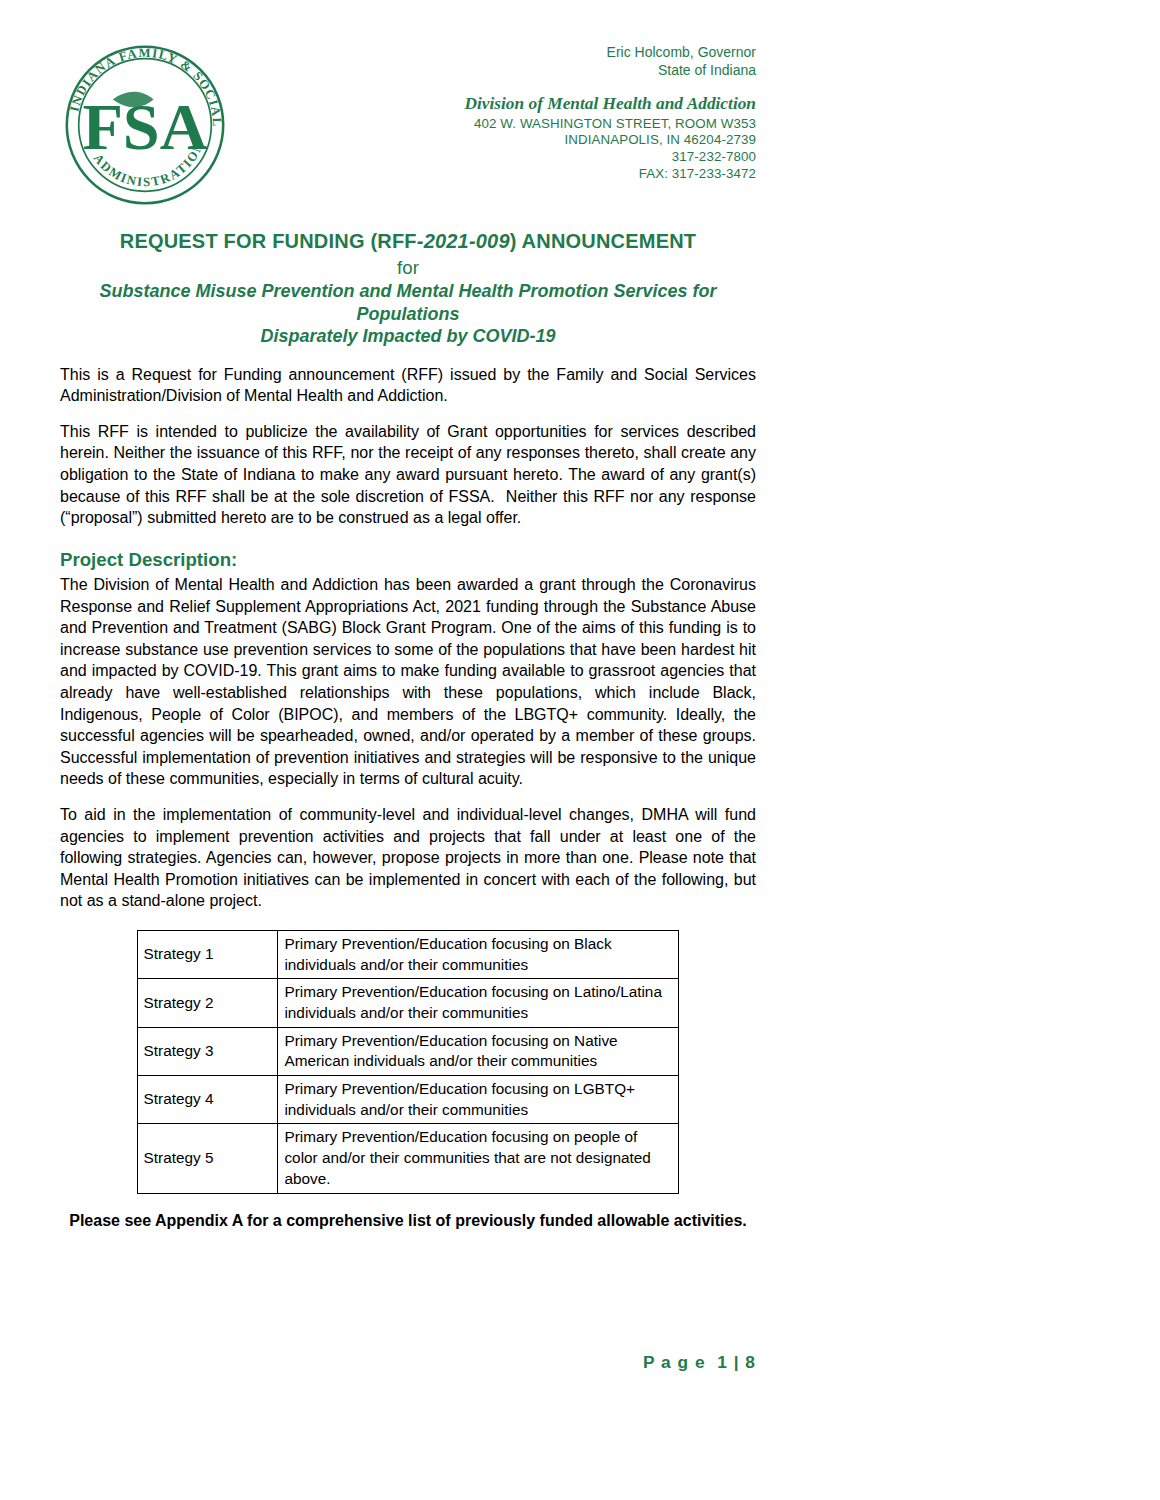INDIANA FAMILY & SOCIAL SERVICES ADMINISTRATION FSA
Eric Holcomb, Governor
State of Indiana
Division of Mental Health and Addiction
402 W. WASHINGTON STREET, ROOM W353
INDIANAPOLIS, IN 46204-2739
317-232-7800
FAX: 317-233-3472
REQUEST FOR FUNDING (RFF-2021-009) ANNOUNCEMENT
for
Substance Misuse Prevention and Mental Health Promotion Services for Populations
Disparately Impacted by COVID-19
This is a Request for Funding announcement (RFF) issued by the Family and Social Services Administration/Division of Mental Health and Addiction.
This RFF is intended to publicize the availability of Grant opportunities for services described herein. Neither the issuance of this RFF, nor the receipt of any responses thereto, shall create any obligation to the State of Indiana to make any award pursuant hereto. The award of any grant(s) because of this RFF shall be at the sole discretion of FSSA. Neither this RFF nor any response (“proposal”) submitted hereto are to be construed as a legal offer.
Project Description:
The Division of Mental Health and Addiction has been awarded a grant through the Coronavirus Response and Relief Supplement Appropriations Act, 2021 funding through the Substance Abuse and Prevention and Treatment (SABG) Block Grant Program. One of the aims of this funding is to increase substance use prevention services to some of the populations that have been hardest hit and impacted by COVID-19. This grant aims to make funding available to grassroot agencies that already have well-established relationships with these populations, which include Black, Indigenous, People of Color (BIPOC), and members of the LBGTQ+ community. Ideally, the successful agencies will be spearheaded, owned, and/or operated by a member of these groups. Successful implementation of prevention initiatives and strategies will be responsive to the unique needs of these communities, especially in terms of cultural acuity.
To aid in the implementation of community-level and individual-level changes, DMHA will fund agencies to implement prevention activities and projects that fall under at least one of the following strategies. Agencies can, however, propose projects in more than one. Please note that Mental Health Promotion initiatives can be implemented in concert with each of the following, but not as a stand-alone project.
| Strategy 1 | Primary Prevention/Education focusing on Black individuals and/or their communities |
| Strategy 2 | Primary Prevention/Education focusing on Latino/Latina individuals and/or their communities |
| Strategy 3 | Primary Prevention/Education focusing on Native American individuals and/or their communities |
| Strategy 4 | Primary Prevention/Education focusing on LGBTQ+ individuals and/or their communities |
| Strategy 5 | Primary Prevention/Education focusing on people of color and/or their communities that are not designated above. |
Please see Appendix A for a comprehensive list of previously funded allowable activities.
P a g e 1 | 8